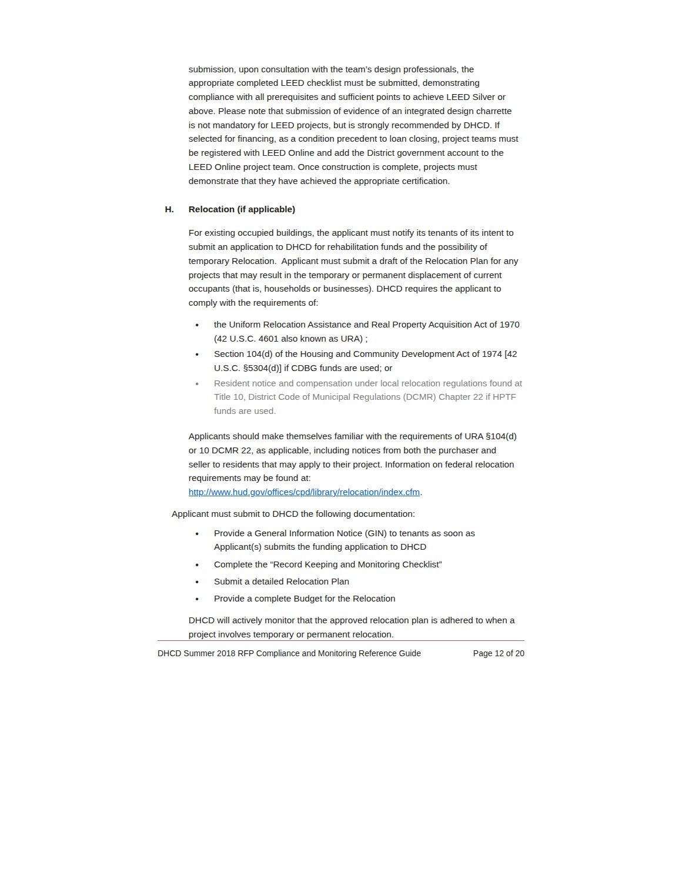submission, upon consultation with the team’s design professionals, the appropriate completed LEED checklist must be submitted, demonstrating compliance with all prerequisites and sufficient points to achieve LEED Silver or above. Please note that submission of evidence of an integrated design charrette is not mandatory for LEED projects, but is strongly recommended by DHCD. If selected for financing, as a condition precedent to loan closing, project teams must be registered with LEED Online and add the District government account to the LEED Online project team. Once construction is complete, projects must demonstrate that they have achieved the appropriate certification.
H. Relocation (if applicable)
For existing occupied buildings, the applicant must notify its tenants of its intent to submit an application to DHCD for rehabilitation funds and the possibility of temporary Relocation. Applicant must submit a draft of the Relocation Plan for any projects that may result in the temporary or permanent displacement of current occupants (that is, households or businesses). DHCD requires the applicant to comply with the requirements of:
the Uniform Relocation Assistance and Real Property Acquisition Act of 1970 (42 U.S.C. 4601 also known as URA) ;
Section 104(d) of the Housing and Community Development Act of 1974 [42 U.S.C. §5304(d)] if CDBG funds are used; or
Resident notice and compensation under local relocation regulations found at Title 10, District Code of Municipal Regulations (DCMR) Chapter 22 if HPTF funds are used.
Applicants should make themselves familiar with the requirements of URA §104(d) or 10 DCMR 22, as applicable, including notices from both the purchaser and seller to residents that may apply to their project. Information on federal relocation requirements may be found at:
http://www.hud.gov/offices/cpd/library/relocation/index.cfm.
Applicant must submit to DHCD the following documentation:
Provide a General Information Notice (GIN) to tenants as soon as Applicant(s) submits the funding application to DHCD
Complete the “Record Keeping and Monitoring Checklist”
Submit a detailed Relocation Plan
Provide a complete Budget for the Relocation
DHCD will actively monitor that the approved relocation plan is adhered to when a project involves temporary or permanent relocation.
DHCD Summer 2018 RFP Compliance and Monitoring Reference Guide
Page 12 of 20